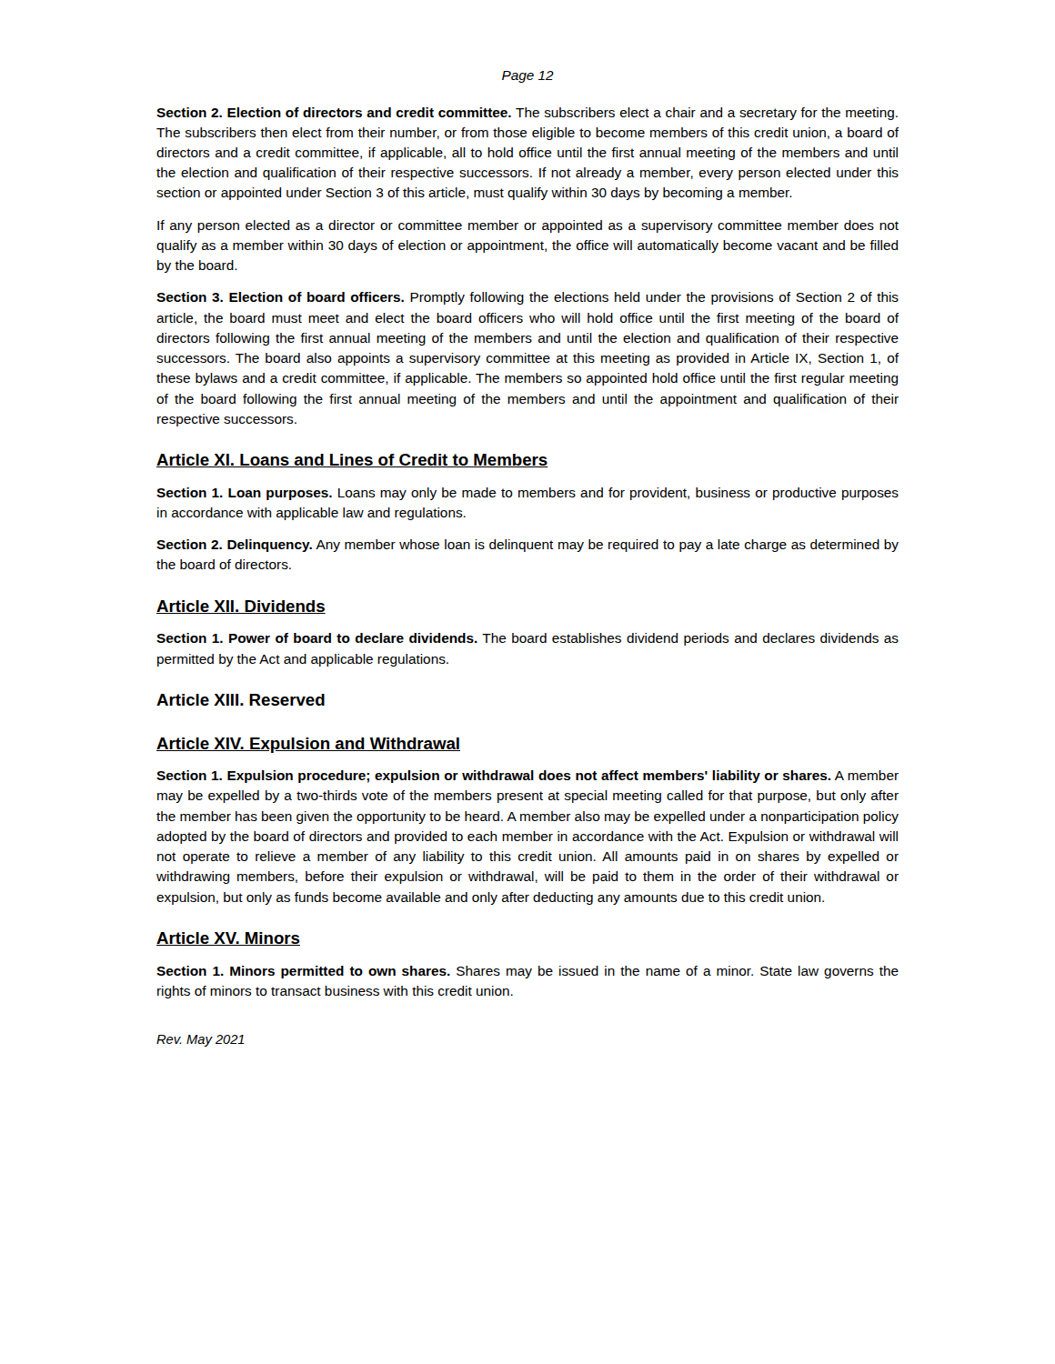Page 12
Section 2. Election of directors and credit committee. The subscribers elect a chair and a secretary for the meeting. The subscribers then elect from their number, or from those eligible to become members of this credit union, a board of directors and a credit committee, if applicable, all to hold office until the first annual meeting of the members and until the election and qualification of their respective successors. If not already a member, every person elected under this section or appointed under Section 3 of this article, must qualify within 30 days by becoming a member.
If any person elected as a director or committee member or appointed as a supervisory committee member does not qualify as a member within 30 days of election or appointment, the office will automatically become vacant and be filled by the board.
Section 3. Election of board officers. Promptly following the elections held under the provisions of Section 2 of this article, the board must meet and elect the board officers who will hold office until the first meeting of the board of directors following the first annual meeting of the members and until the election and qualification of their respective successors. The board also appoints a supervisory committee at this meeting as provided in Article IX, Section 1, of these bylaws and a credit committee, if applicable. The members so appointed hold office until the first regular meeting of the board following the first annual meeting of the members and until the appointment and qualification of their respective successors.
Article XI. Loans and Lines of Credit to Members
Section 1. Loan purposes. Loans may only be made to members and for provident, business or productive purposes in accordance with applicable law and regulations.
Section 2. Delinquency. Any member whose loan is delinquent may be required to pay a late charge as determined by the board of directors.
Article XII. Dividends
Section 1. Power of board to declare dividends. The board establishes dividend periods and declares dividends as permitted by the Act and applicable regulations.
Article XIII. Reserved
Article XIV. Expulsion and Withdrawal
Section 1. Expulsion procedure; expulsion or withdrawal does not affect members' liability or shares. A member may be expelled by a two-thirds vote of the members present at special meeting called for that purpose, but only after the member has been given the opportunity to be heard. A member also may be expelled under a nonparticipation policy adopted by the board of directors and provided to each member in accordance with the Act. Expulsion or withdrawal will not operate to relieve a member of any liability to this credit union. All amounts paid in on shares by expelled or withdrawing members, before their expulsion or withdrawal, will be paid to them in the order of their withdrawal or expulsion, but only as funds become available and only after deducting any amounts due to this credit union.
Article XV. Minors
Section 1. Minors permitted to own shares. Shares may be issued in the name of a minor. State law governs the rights of minors to transact business with this credit union.
Rev. May 2021